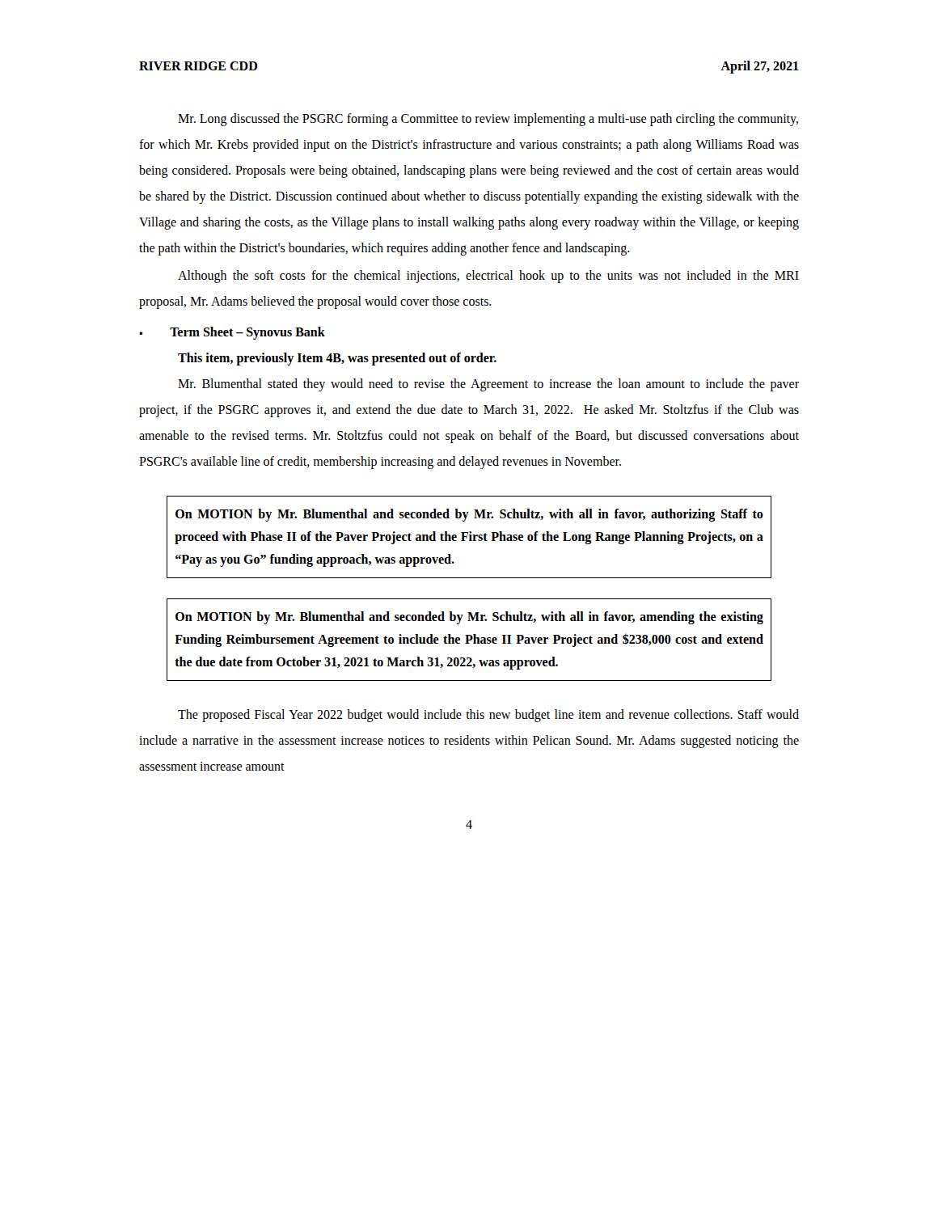RIVER RIDGE CDD April 27, 2021
Mr. Long discussed the PSGRC forming a Committee to review implementing a multi-use path circling the community, for which Mr. Krebs provided input on the District's infrastructure and various constraints; a path along Williams Road was being considered. Proposals were being obtained, landscaping plans were being reviewed and the cost of certain areas would be shared by the District. Discussion continued about whether to discuss potentially expanding the existing sidewalk with the Village and sharing the costs, as the Village plans to install walking paths along every roadway within the Village, or keeping the path within the District's boundaries, which requires adding another fence and landscaping.
Although the soft costs for the chemical injections, electrical hook up to the units was not included in the MRI proposal, Mr. Adams believed the proposal would cover those costs.
▪ Term Sheet – Synovus Bank
This item, previously Item 4B, was presented out of order.
Mr. Blumenthal stated they would need to revise the Agreement to increase the loan amount to include the paver project, if the PSGRC approves it, and extend the due date to March 31, 2022. He asked Mr. Stoltzfus if the Club was amenable to the revised terms. Mr. Stoltzfus could not speak on behalf of the Board, but discussed conversations about PSGRC's available line of credit, membership increasing and delayed revenues in November.
On MOTION by Mr. Blumenthal and seconded by Mr. Schultz, with all in favor, authorizing Staff to proceed with Phase II of the Paver Project and the First Phase of the Long Range Planning Projects, on a “Pay as you Go” funding approach, was approved.
On MOTION by Mr. Blumenthal and seconded by Mr. Schultz, with all in favor, amending the existing Funding Reimbursement Agreement to include the Phase II Paver Project and $238,000 cost and extend the due date from October 31, 2021 to March 31, 2022, was approved.
The proposed Fiscal Year 2022 budget would include this new budget line item and revenue collections. Staff would include a narrative in the assessment increase notices to residents within Pelican Sound. Mr. Adams suggested noticing the assessment increase amount
4